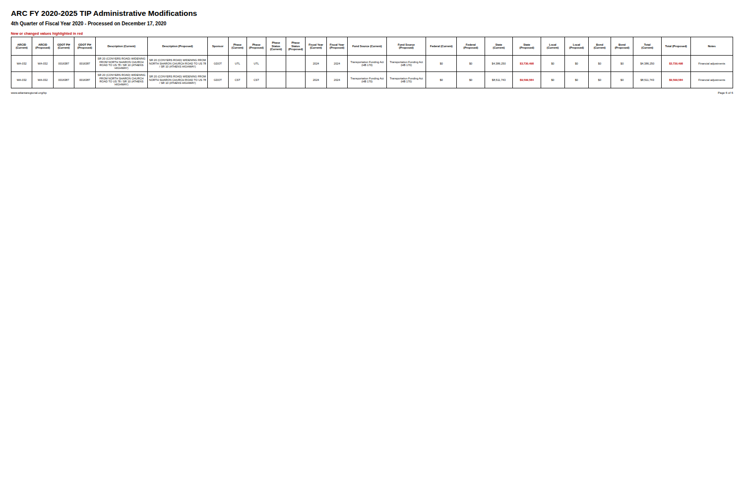ARC FY 2020-2025 TIP Administrative Modifications
4th Quarter of Fiscal Year 2020 - Processed on December 17, 2020
New or changed values highlighted in red
| ARCID (Current) | ARCID (Proposed) | GDOT PI# (Current) | GDOT PI# (Proposed) | Description (Current) | Description (Proposed) | Sponsor | Phase (Current) | Phase (Proposed) | Phase Status (Current) | Phase Status (Proposed) | Fiscal Year (Current) | Fiscal Year (Proposed) | Fund Source (Current) | Fund Source (Proposed) | Federal (Current) | Federal (Proposed) | State (Current) | State (Proposed) | Local (Current) | Local (Proposed) | Bond (Current) | Bond (Proposed) | Total (Current) | Total (Proposed) | Notes |
| --- | --- | --- | --- | --- | --- | --- | --- | --- | --- | --- | --- | --- | --- | --- | --- | --- | --- | --- | --- | --- | --- | --- | --- | --- | --- |
| WA-032 | WA-032 | 0016387 | 0016387 | SR 20 (CONYERS ROAD) WIDENING FROM NORTH SHARON CHURCH ROAD TO US 78 / SR 10 (ATHENS HIGHWAY) | SR 20 (CONYERS ROAD) WIDENING FROM NORTH SHARON CHURCH ROAD TO US 78 / SR 10 (ATHENS HIGHWAY) | GDOT | UTL | UTL | | | 2024 | 2024 | Transportation Funding Act (HB 170) | Transportation Funding Act (HB 170) | $0 | $0 | $4,386,250 | $3,730,498 | $0 | $0 | $0 | $0 | $4,386,250 | $3,730,498 | Financial adjustments |
| WA-032 | WA-032 | 0016387 | 0016387 | SR 20 (CONYERS ROAD) WIDENING FROM NORTH SHARON CHURCH ROAD TO US 78 / SR 10 (ATHENS HIGHWAY) | SR 20 (CONYERS ROAD) WIDENING FROM NORTH SHARON CHURCH ROAD TO US 78 / SR 10 (ATHENS HIGHWAY) | GDOT | CST | CST | | | 2024 | 2024 | Transportation Funding Act (HB 170) | Transportation Funding Act (HB 170) | $0 | $0 | $8,511,743 | $9,599,584 | $0 | $0 | $0 | $0 | $8,511,743 | $9,599,584 | Financial adjustments |
www.atlantaregional.org/tip Page 6 of 6